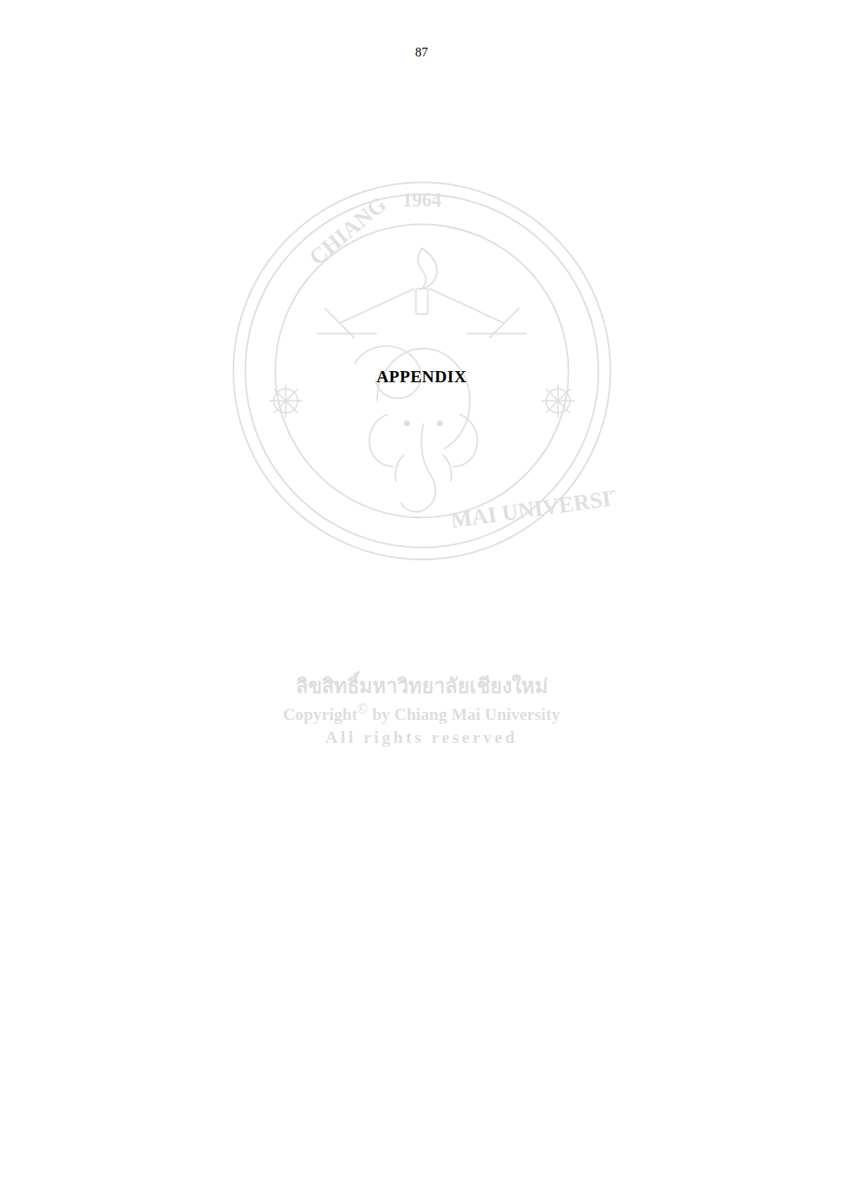87
1964 CHIANG MAI UNIVERSITY
APPENDIX
ลิขสิทธิ์มหาวิทยาลัยเชียงใหม่
Copyright© by Chiang Mai University
All rights reserved